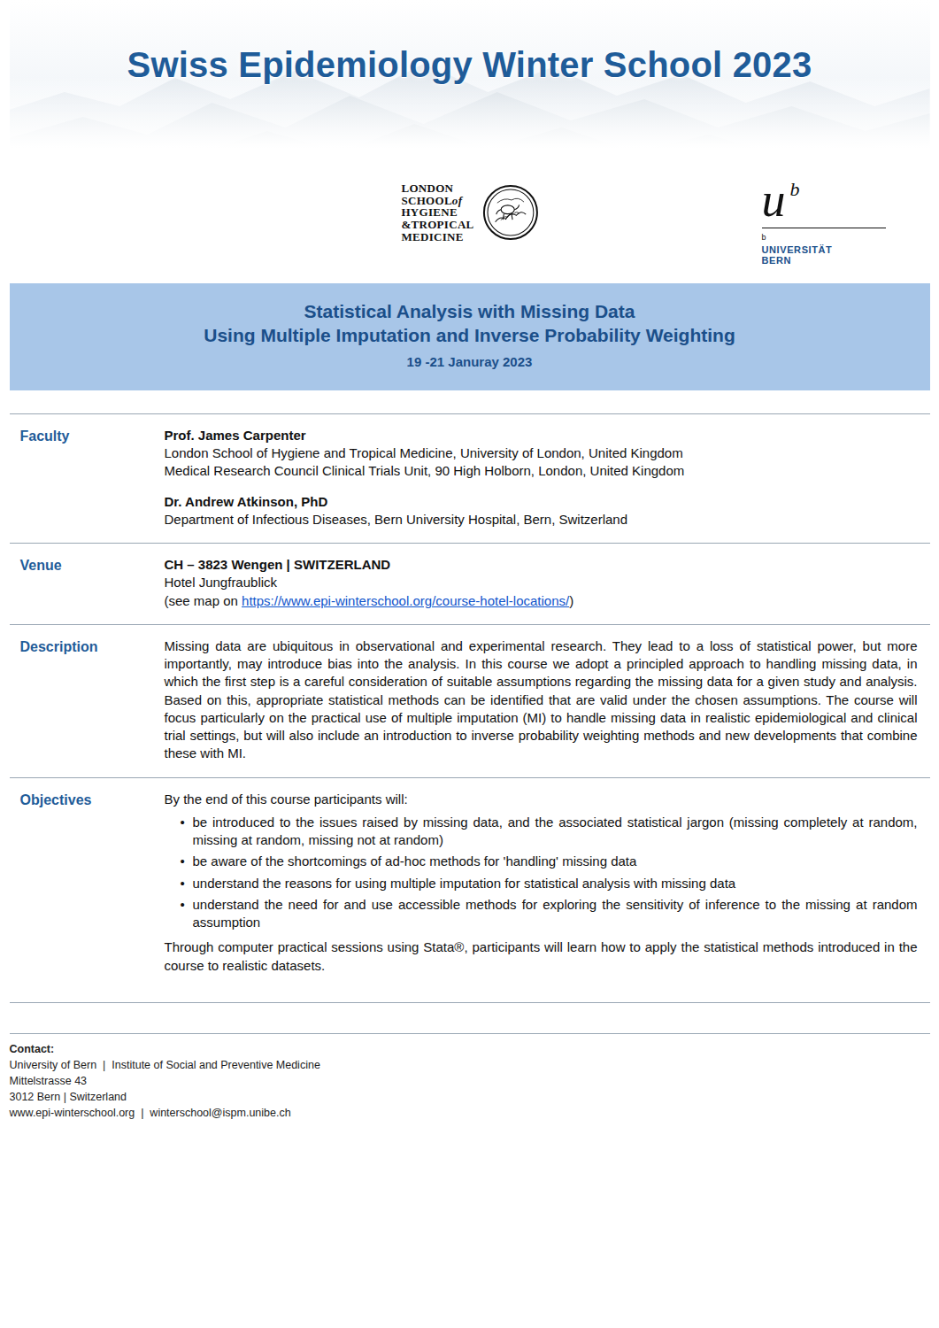Swiss Epidemiology Winter School 2023
LONDON
SCHOOLof
HYGIENE
&TROPICAL
MEDICINE
ub
b
UNIVERSITÄT
BERN
Statistical Analysis with Missing Data
Using Multiple Imputation and Inverse Probability Weighting
19 -21 Januray 2023
| Faculty | Prof. James Carpenter London School of Hygiene and Tropical Medicine, University of London, United Kingdom Medical Research Council Clinical Trials Unit, 90 High Holborn, London, United Kingdom Dr. Andrew Atkinson, PhD Department of Infectious Diseases, Bern University Hospital, Bern, Switzerland |
| Venue | CH – 3823 Wengen / SWITZERLAND Hotel Jungfraublick (see map on https://www.epi-winterschool.org/course-hotel-locations/ ) |
| Description | Missing data are ubiquitous in observational and experimental research. They lead to a loss of statistical power, but more importantly, may introduce bias into the analysis. In this course we adopt a principled approach to handling missing data, in which the first step is a careful consideration of suitable assumptions regarding the missing data for a given study and analysis. Based on this, appropriate statistical methods can be identified that are valid under the chosen assumptions. The course will focus particularly on the practical use of multiple imputation (MI) to handle missing data in realistic epidemiological and clinical trial settings, but will also include an introduction to inverse probability weighting methods and new developments that combine these with MI. |
| Objectives | By the end of this course participants will: be introduced to the issues raised by missing data, and the associated statistical jargon (missing completely at random, missing at random, missing not at random) be aware of the shortcomings of ad-hoc methods for 'handling' missing data understand the reasons for using multiple imputation for statistical analysis with missing data understand the need for and use accessible methods for exploring the sensitivity of inference to the missing at random assumption Through computer practical sessions using Stata®, participants will learn how to apply the statistical methods introduced in the course to realistic datasets. |
Contact:
University of Bern | Institute of Social and Preventive Medicine
Mittelstrasse 43
3012 Bern | Switzerland
www.epi-winterschool.org | winterschool@ispm.unibe.ch